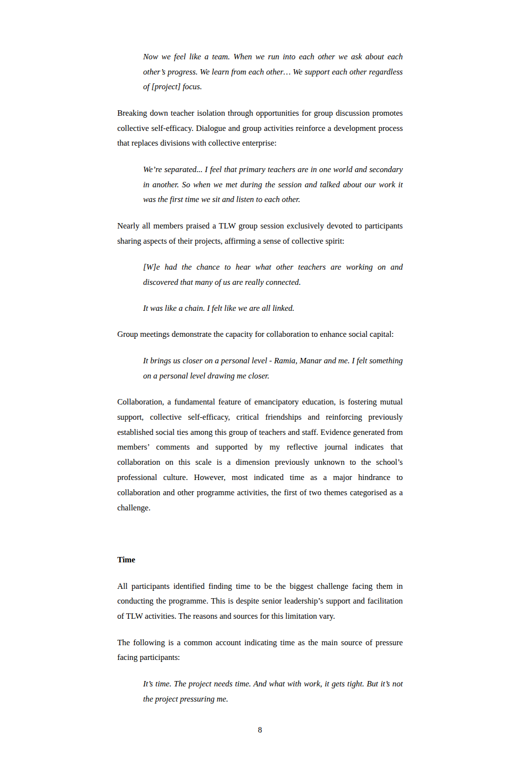Now we feel like a team. When we run into each other we ask about each other’s progress. We learn from each other… We support each other regardless of [project] focus.
Breaking down teacher isolation through opportunities for group discussion promotes collective self-efficacy. Dialogue and group activities reinforce a development process that replaces divisions with collective enterprise:
We’re separated... I feel that primary teachers are in one world and secondary in another. So when we met during the session and talked about our work it was the first time we sit and listen to each other.
Nearly all members praised a TLW group session exclusively devoted to participants sharing aspects of their projects, affirming a sense of collective spirit:
[W]e had the chance to hear what other teachers are working on and discovered that many of us are really connected.
It was like a chain. I felt like we are all linked.
Group meetings demonstrate the capacity for collaboration to enhance social capital:
It brings us closer on a personal level - Ramia, Manar and me. I felt something on a personal level drawing me closer.
Collaboration, a fundamental feature of emancipatory education, is fostering mutual support, collective self-efficacy, critical friendships and reinforcing previously established social ties among this group of teachers and staff. Evidence generated from members’ comments and supported by my reflective journal indicates that collaboration on this scale is a dimension previously unknown to the school’s professional culture. However, most indicated time as a major hindrance to collaboration and other programme activities, the first of two themes categorised as a challenge.
Time
All participants identified finding time to be the biggest challenge facing them in conducting the programme. This is despite senior leadership’s support and facilitation of TLW activities. The reasons and sources for this limitation vary.
The following is a common account indicating time as the main source of pressure facing participants:
It’s time. The project needs time. And what with work, it gets tight. But it’s not the project pressuring me.
8